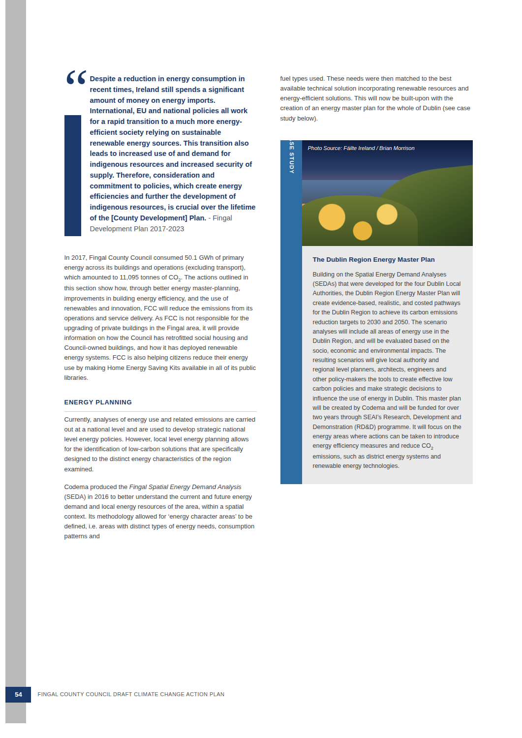Despite a reduction in energy consumption in recent times, Ireland still spends a significant amount of money on energy imports. International, EU and national policies all work for a rapid transition to a much more energy-efficient society relying on sustainable renewable energy sources. This transition also leads to increased use of and demand for indigenous resources and increased security of supply. Therefore, consideration and commitment to policies, which create energy efficiencies and further the development of indigenous resources, is crucial over the lifetime of the [County Development] Plan. - Fingal Development Plan 2017-2023
In 2017, Fingal County Council consumed 50.1 GWh of primary energy across its buildings and operations (excluding transport), which amounted to 11,095 tonnes of CO2. The actions outlined in this section show how, through better energy master-planning, improvements in building energy efficiency, and the use of renewables and innovation, FCC will reduce the emissions from its operations and service delivery. As FCC is not responsible for the upgrading of private buildings in the Fingal area, it will provide information on how the Council has retrofitted social housing and Council-owned buildings, and how it has deployed renewable energy systems. FCC is also helping citizens reduce their energy use by making Home Energy Saving Kits available in all of its public libraries.
Energy Planning
Currently, analyses of energy use and related emissions are carried out at a national level and are used to develop strategic national level energy policies. However, local level energy planning allows for the identification of low-carbon solutions that are specifically designed to the distinct energy characteristics of the region examined.
Codema produced the Fingal Spatial Energy Demand Analysis (SEDA) in 2016 to better understand the current and future energy demand and local energy resources of the area, within a spatial context. Its methodology allowed for ‘energy character areas’ to be defined, i.e. areas with distinct types of energy needs, consumption patterns and
fuel types used. These needs were then matched to the best available technical solution incorporating renewable resources and energy-efficient solutions. This will now be built-upon with the creation of an energy master plan for the whole of Dublin (see case study below).
Case Study
Photo Source: Fáilte Ireland / Brian Morrison
The Dublin Region Energy Master Plan
Building on the Spatial Energy Demand Analyses (SEDAs) that were developed for the four Dublin Local Authorities, the Dublin Region Energy Master Plan will create evidence-based, realistic, and costed pathways for the Dublin Region to achieve its carbon emissions reduction targets to 2030 and 2050. The scenario analyses will include all areas of energy use in the Dublin Region, and will be evaluated based on the socio, economic and environmental impacts. The resulting scenarios will give local authority and regional level planners, architects, engineers and other policy-makers the tools to create effective low carbon policies and make strategic decisions to influence the use of energy in Dublin. This master plan will be created by Codema and will be funded for over two years through SEAI’s Research, Development and Demonstration (RD&D) programme. It will focus on the energy areas where actions can be taken to introduce energy efficiency measures and reduce CO2 emissions, such as district energy systems and renewable energy technologies.
54
Fingal County Council Draft Climate Change Action Plan